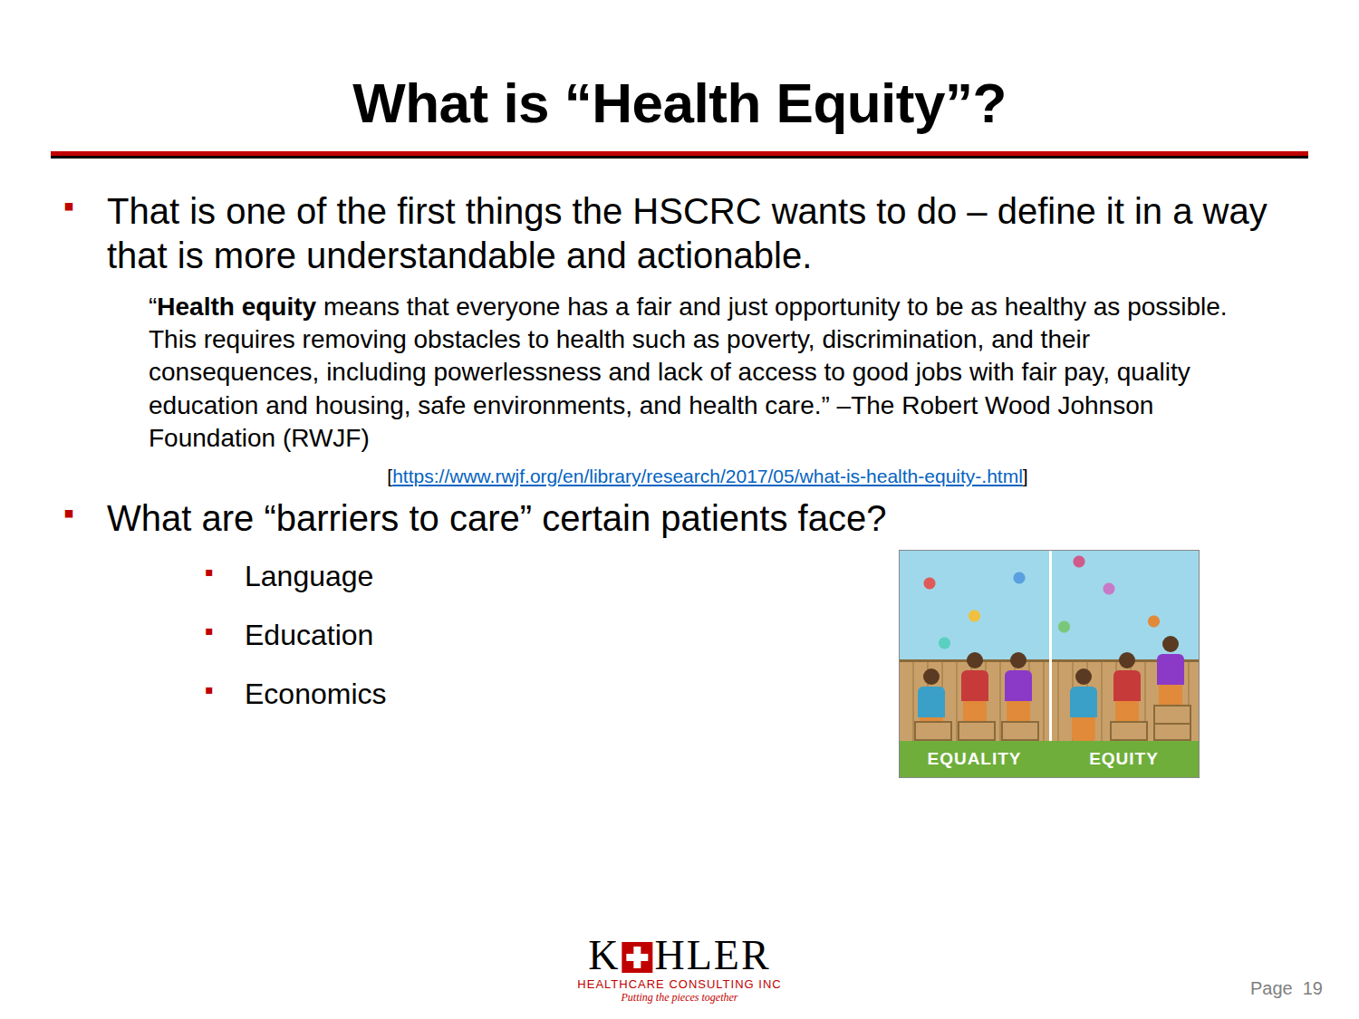What is “Health Equity”?
That is one of the first things the HSCRC wants to do – define it in a way that is more understandable and actionable.
“Health equity means that everyone has a fair and just opportunity to be as healthy as possible. This requires removing obstacles to health such as poverty, discrimination, and their consequences, including powerlessness and lack of access to good jobs with fair pay, quality education and housing, safe environments, and health care.” –The Robert Wood Johnson Foundation (RWJF)
[https://www.rwjf.org/en/library/research/2017/05/what-is-health-equity-.html]
What are “barriers to care” certain patients face?
Language
Education
Economics
EQUALITY EQUITY
K HLER
HEALTHCARE CONSULTING INC
Putting the pieces together
Page 19